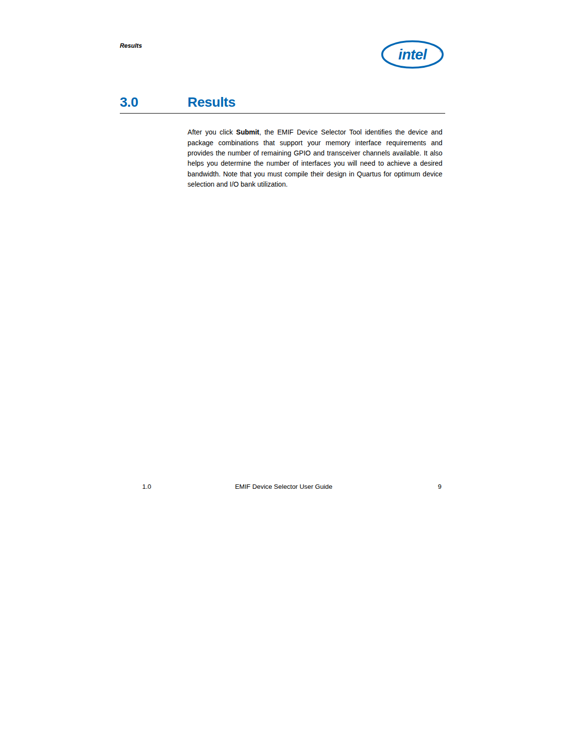Results
intel ®
3.0
Results
After you click Submit, the EMIF Device Selector Tool identifies the device and package combinations that support your memory interface requirements and provides the number of remaining GPIO and transceiver channels available. It also helps you determine the number of interfaces you will need to achieve a desired bandwidth. Note that you must compile their design in Quartus for optimum device selection and I/O bank utilization.
1.0
EMIF Device Selector User Guide
9